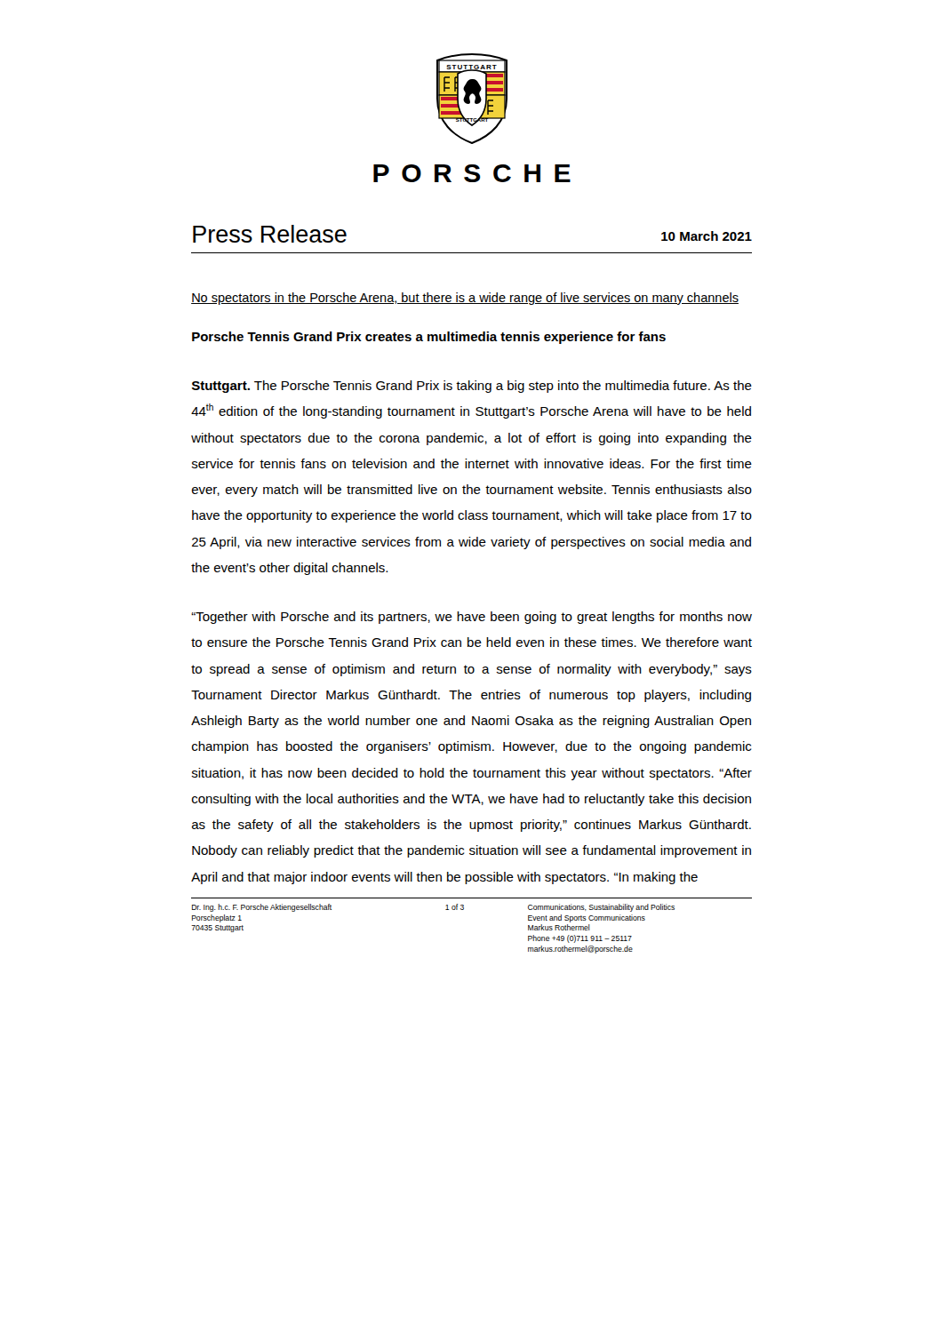STUTTGART STUTTGART
PORSCHE
Press Release
10 March 2021
No spectators in the Porsche Arena, but there is a wide range of live services on many channels
Porsche Tennis Grand Prix creates a multimedia tennis experience for fans
Stuttgart. The Porsche Tennis Grand Prix is taking a big step into the multimedia future. As the 44th edition of the long-standing tournament in Stuttgart’s Porsche Arena will have to be held without spectators due to the corona pandemic, a lot of effort is going into expanding the service for tennis fans on television and the internet with innovative ideas. For the first time ever, every match will be transmitted live on the tournament website. Tennis enthusiasts also have the opportunity to experience the world class tournament, which will take place from 17 to 25 April, via new interactive services from a wide variety of perspectives on social media and the event’s other digital channels.
“Together with Porsche and its partners, we have been going to great lengths for months now to ensure the Porsche Tennis Grand Prix can be held even in these times. We therefore want to spread a sense of optimism and return to a sense of normality with everybody,” says Tournament Director Markus Günthardt. The entries of numerous top players, including Ashleigh Barty as the world number one and Naomi Osaka as the reigning Australian Open champion has boosted the organisers’ optimism. However, due to the ongoing pandemic situation, it has now been decided to hold the tournament this year without spectators. “After consulting with the local authorities and the WTA, we have had to reluctantly take this decision as the safety of all the stakeholders is the upmost priority,” continues Markus Günthardt. Nobody can reliably predict that the pandemic situation will see a fundamental improvement in April and that major indoor events will then be possible with spectators. “In making the
Dr. Ing. h.c. F. Porsche Aktiengesellschaft
Porscheplatz 1
70435 Stuttgart
1 of 3
Communications, Sustainability and Politics
Event and Sports Communications
Markus Rothermel
Phone +49 (0)711 911 – 25117
markus.rothermel@porsche.de